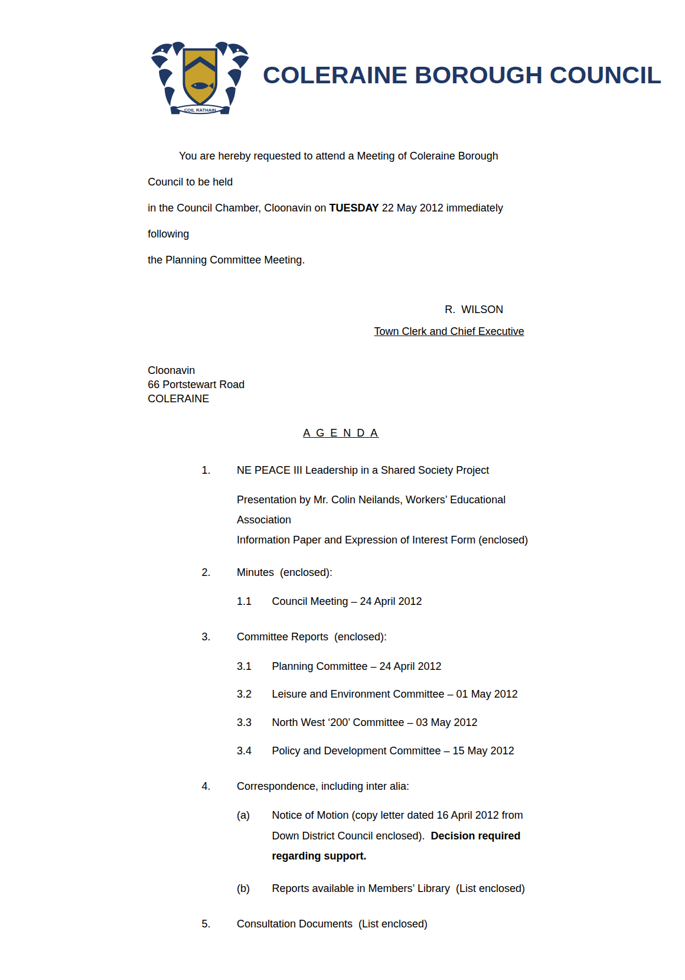COIL RATHAIN
COLERAINE BOROUGH COUNCIL
You are hereby requested to attend a Meeting of Coleraine Borough Council to be held in the Council Chamber, Cloonavin on TUESDAY 22 May 2012 immediately following the Planning Committee Meeting.
R. WILSON
Town Clerk and Chief Executive
Cloonavin
66 Portstewart Road
COLERAINE
A G E N D A
1.
NE PEACE III Leadership in a Shared Society Project
Presentation by Mr. Colin Neilands, Workers’ Educational Association
Information Paper and Expression of Interest Form (enclosed)
2.
Minutes (enclosed):
1.1
Council Meeting – 24 April 2012
3.
Committee Reports (enclosed):
3.1
Planning Committee – 24 April 2012
3.2
Leisure and Environment Committee – 01 May 2012
3.3
North West ‘200’ Committee – 03 May 2012
3.4
Policy and Development Committee – 15 May 2012
4.
Correspondence, including inter alia:
(a)
Notice of Motion (copy letter dated 16 April 2012 from Down District Council enclosed). Decision required regarding support.
(b)
Reports available in Members’ Library (List enclosed)
5.
Consultation Documents (List enclosed)